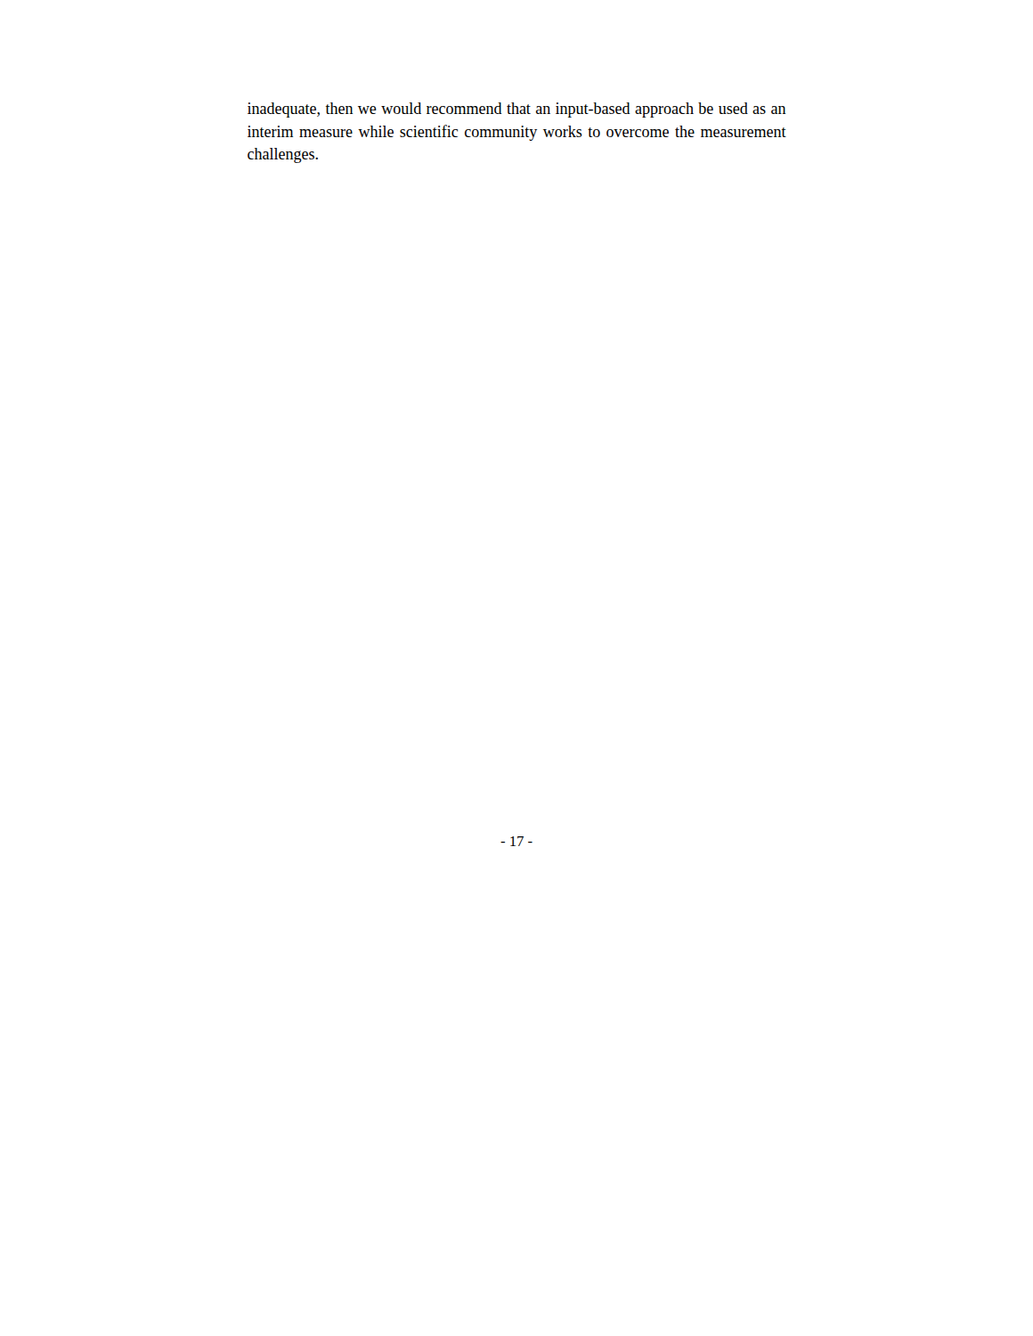inadequate, then we would recommend that an input-based approach be used as an interim measure while scientific community works to overcome the measurement challenges.
- 17 -